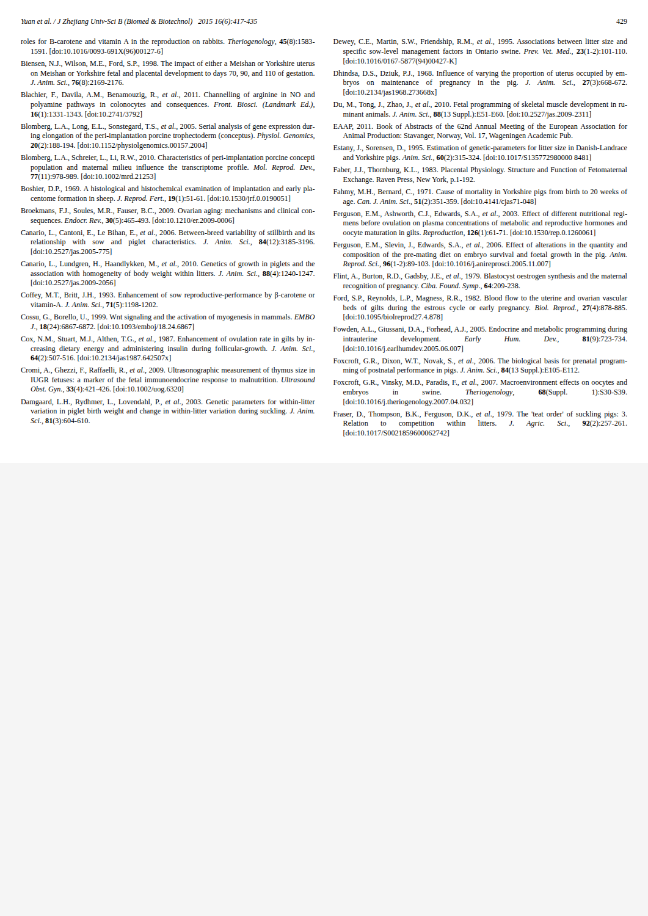Yuan et al. / J Zhejiang Univ-Sci B (Biomed & Biotechnol) 2015 16(6):417-435 429
roles for B-carotene and vitamin A in the reproduction on rabbits. Theriogenology, 45(8):1583-1591. [doi:10.1016/0093-691X(96)00127-6]
Biensen, N.J., Wilson, M.E., Ford, S.P., 1998. The impact of either a Meishan or Yorkshire uterus on Meishan or Yorkshire fetal and placental development to days 70, 90, and 110 of gestation. J. Anim. Sci., 76(8):2169-2176.
Blachier, F., Davila, A.M., Benamouzig, R., et al., 2011. Channelling of arginine in NO and polyamine pathways in colonocytes and consequences. Front. Biosci. (Landmark Ed.), 16(1):1331-1343. [doi:10.2741/3792]
Blomberg, L.A., Long, E.L., Sonstegard, T.S., et al., 2005. Serial analysis of gene expression during elongation of the peri-implantation porcine trophectoderm (conceptus). Physiol. Genomics, 20(2):188-194. [doi:10.1152/physiolgenomics.00157.2004]
Blomberg, L.A., Schreier, L., Li, R.W., 2010. Characteristics of peri-implantation porcine concepti population and maternal milieu influence the transcriptome profile. Mol. Reprod. Dev., 77(11):978-989. [doi:10.1002/mrd.21253]
Boshier, D.P., 1969. A histological and histochemical examination of implantation and early placentome formation in sheep. J. Reprod. Fert., 19(1):51-61. [doi:10.1530/jrf.0.0190051]
Broekmans, F.J., Soules, M.R., Fauser, B.C., 2009. Ovarian aging: mechanisms and clinical consequences. Endocr. Rev., 30(5):465-493. [doi:10.1210/er.2009-0006]
Canario, L., Cantoni, E., Le Bihan, E., et al., 2006. Between-breed variability of stillbirth and its relationship with sow and piglet characteristics. J. Anim. Sci., 84(12):3185-3196. [doi:10.2527/jas.2005-775]
Canario, L., Lundgren, H., Haandlykken, M., et al., 2010. Genetics of growth in piglets and the association with homogeneity of body weight within litters. J. Anim. Sci., 88(4):1240-1247. [doi:10.2527/jas.2009-2056]
Coffey, M.T., Britt, J.H., 1993. Enhancement of sow reproductive-performance by β-carotene or vitamin-A. J. Anim. Sci., 71(5):1198-1202.
Cossu, G., Borello, U., 1999. Wnt signaling and the activation of myogenesis in mammals. EMBO J., 18(24):6867-6872. [doi:10.1093/emboj/18.24.6867]
Cox, N.M., Stuart, M.J., Althen, T.G., et al., 1987. Enhancement of ovulation rate in gilts by increasing dietary energy and administering insulin during follicular-growth. J. Anim. Sci., 64(2):507-516. [doi:10.2134/jas1987.642507x]
Cromi, A., Ghezzi, F., Raffaelli, R., et al., 2009. Ultrasonographic measurement of thymus size in IUGR fetuses: a marker of the fetal immunoendocrine response to malnutrition. Ultrasound Obst. Gyn., 33(4):421-426. [doi:10.1002/uog.6320]
Damgaard, L.H., Rydhmer, L., Lovendahl, P., et al., 2003. Genetic parameters for within-litter variation in piglet birth weight and change in within-litter variation during suckling. J. Anim. Sci., 81(3):604-610.
Dewey, C.E., Martin, S.W., Friendship, R.M., et al., 1995. Associations between litter size and specific sow-level management factors in Ontario swine. Prev. Vet. Med., 23(1-2):101-110. [doi:10.1016/0167-5877(94)00427-K]
Dhindsa, D.S., Dziuk, P.J., 1968. Influence of varying the proportion of uterus occupied by embryos on maintenance of pregnancy in the pig. J. Anim. Sci., 27(3):668-672. [doi:10.2134/jas1968.273668x]
Du, M., Tong, J., Zhao, J., et al., 2010. Fetal programming of skeletal muscle development in ruminant animals. J. Anim. Sci., 88(13 Suppl.):E51-E60. [doi:10.2527/jas.2009-2311]
EAAP, 2011. Book of Abstracts of the 62nd Annual Meeting of the European Association for Animal Production: Stavanger, Norway, Vol. 17, Wageningen Academic Pub.
Estany, J., Sorensen, D., 1995. Estimation of genetic-parameters for litter size in Danish-Landrace and Yorkshire pigs. Anim. Sci., 60(2):315-324. [doi:10.1017/S135772980000 8481]
Faber, J.J., Thornburg, K.L., 1983. Placental Physiology. Structure and Function of Fetomaternal Exchange. Raven Press, New York, p.1-192.
Fahmy, M.H., Bernard, C., 1971. Cause of mortality in Yorkshire pigs from birth to 20 weeks of age. Can. J. Anim. Sci., 51(2):351-359. [doi:10.4141/cjas71-048]
Ferguson, E.M., Ashworth, C.J., Edwards, S.A., et al., 2003. Effect of different nutritional regimens before ovulation on plasma concentrations of metabolic and reproductive hormones and oocyte maturation in gilts. Reproduction, 126(1):61-71. [doi:10.1530/rep.0.1260061]
Ferguson, E.M., Slevin, J., Edwards, S.A., et al., 2006. Effect of alterations in the quantity and composition of the pre-mating diet on embryo survival and foetal growth in the pig. Anim. Reprod. Sci., 96(1-2):89-103. [doi:10.1016/j.anireprosci.2005.11.007]
Flint, A., Burton, R.D., Gadsby, J.E., et al., 1979. Blastocyst oestrogen synthesis and the maternal recognition of pregnancy. Ciba. Found. Symp., 64:209-238.
Ford, S.P., Reynolds, L.P., Magness, R.R., 1982. Blood flow to the uterine and ovarian vascular beds of gilts during the estrous cycle or early pregnancy. Biol. Reprod., 27(4):878-885. [doi:10.1095/biolreprod27.4.878]
Fowden, A.L., Giussani, D.A., Forhead, A.J., 2005. Endocrine and metabolic programming during intrauterine development. Early Hum. Dev., 81(9):723-734. [doi:10.1016/j.earlhumdev.2005.06.007]
Foxcroft, G.R., Dixon, W.T., Novak, S., et al., 2006. The biological basis for prenatal programming of postnatal performance in pigs. J. Anim. Sci., 84(13 Suppl.):E105-E112.
Foxcroft, G.R., Vinsky, M.D., Paradis, F., et al., 2007. Macroenvironment effects on oocytes and embryos in swine. Theriogenology, 68(Suppl. 1):S30-S39. [doi:10.1016/j.theriogenology.2007.04.032]
Fraser, D., Thompson, B.K., Ferguson, D.K., et al., 1979. The 'teat order' of suckling pigs: 3. Relation to competition within litters. J. Agric. Sci., 92(2):257-261. [doi:10.1017/S0021859600062742]